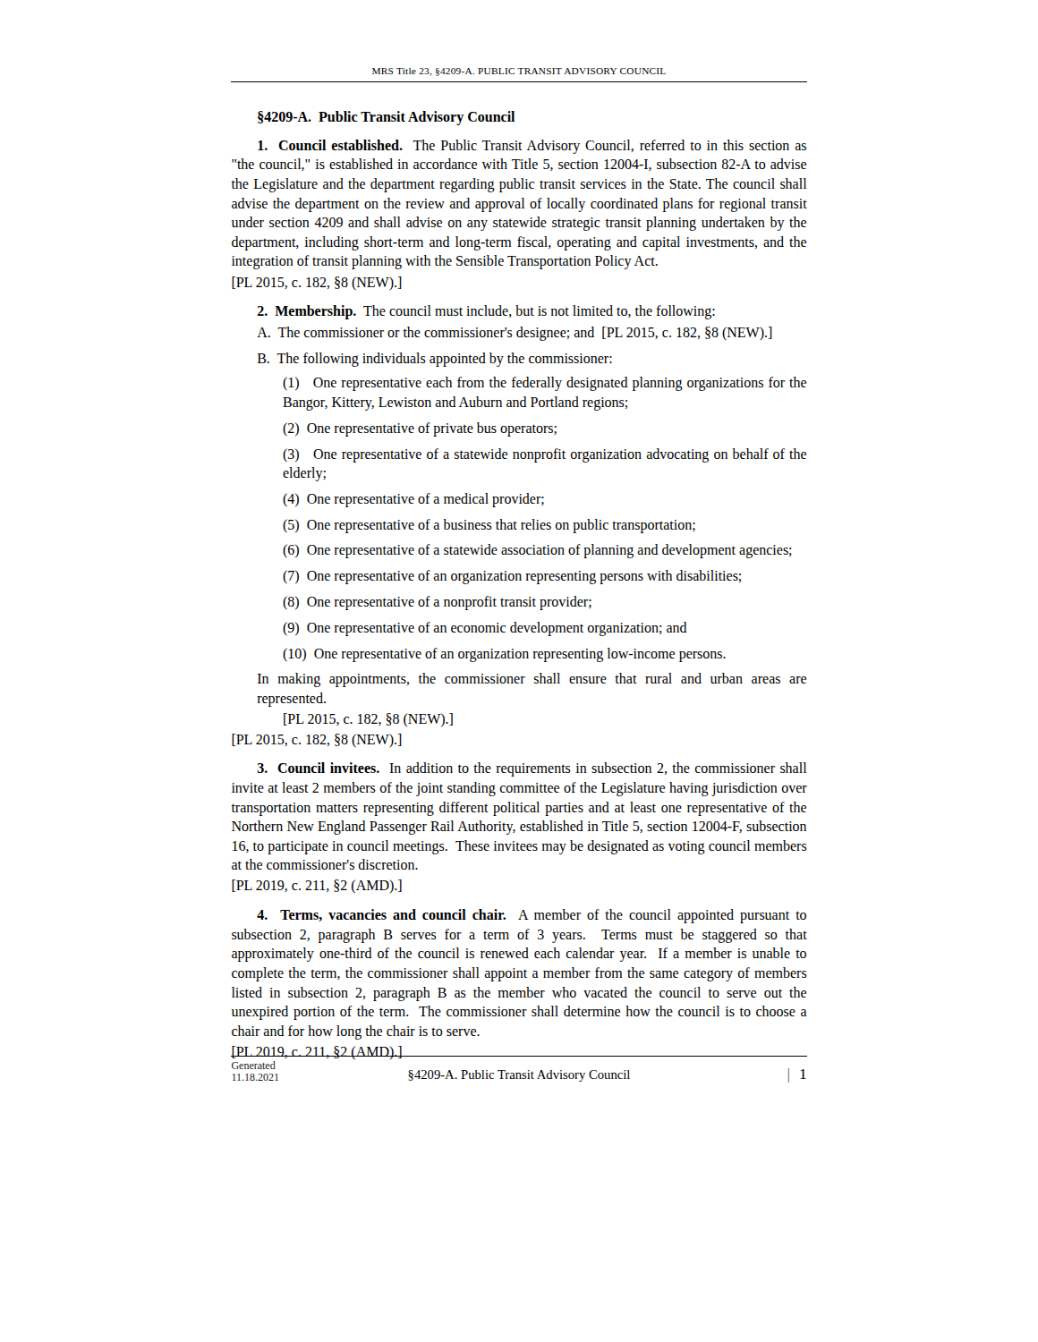MRS Title 23, §4209-A. PUBLIC TRANSIT ADVISORY COUNCIL
§4209-A. Public Transit Advisory Council
1. Council established. The Public Transit Advisory Council, referred to in this section as "the council," is established in accordance with Title 5, section 12004‑I, subsection 82‑A to advise the Legislature and the department regarding public transit services in the State. The council shall advise the department on the review and approval of locally coordinated plans for regional transit under section 4209 and shall advise on any statewide strategic transit planning undertaken by the department, including short-term and long-term fiscal, operating and capital investments, and the integration of transit planning with the Sensible Transportation Policy Act.
[PL 2015, c. 182, §8 (NEW).]
2. Membership. The council must include, but is not limited to, the following:
A. The commissioner or the commissioner's designee; and [PL 2015, c. 182, §8 (NEW).]
B. The following individuals appointed by the commissioner:
(1) One representative each from the federally designated planning organizations for the Bangor, Kittery, Lewiston and Auburn and Portland regions;
(2) One representative of private bus operators;
(3) One representative of a statewide nonprofit organization advocating on behalf of the elderly;
(4) One representative of a medical provider;
(5) One representative of a business that relies on public transportation;
(6) One representative of a statewide association of planning and development agencies;
(7) One representative of an organization representing persons with disabilities;
(8) One representative of a nonprofit transit provider;
(9) One representative of an economic development organization; and
(10) One representative of an organization representing low-income persons.
In making appointments, the commissioner shall ensure that rural and urban areas are represented.
[PL 2015, c. 182, §8 (NEW).]
[PL 2015, c. 182, §8 (NEW).]
3. Council invitees. In addition to the requirements in subsection 2, the commissioner shall invite at least 2 members of the joint standing committee of the Legislature having jurisdiction over transportation matters representing different political parties and at least one representative of the Northern New England Passenger Rail Authority, established in Title 5, section 12004‑F, subsection 16, to participate in council meetings. These invitees may be designated as voting council members at the commissioner's discretion.
[PL 2019, c. 211, §2 (AMD).]
4. Terms, vacancies and council chair. A member of the council appointed pursuant to subsection 2, paragraph B serves for a term of 3 years. Terms must be staggered so that approximately one-third of the council is renewed each calendar year. If a member is unable to complete the term, the commissioner shall appoint a member from the same category of members listed in subsection 2, paragraph B as the member who vacated the council to serve out the unexpired portion of the term. The commissioner shall determine how the council is to choose a chair and for how long the chair is to serve.
[PL 2019, c. 211, §2 (AMD).]
Generated
11.18.2021
§4209-A. Public Transit Advisory Council
|1